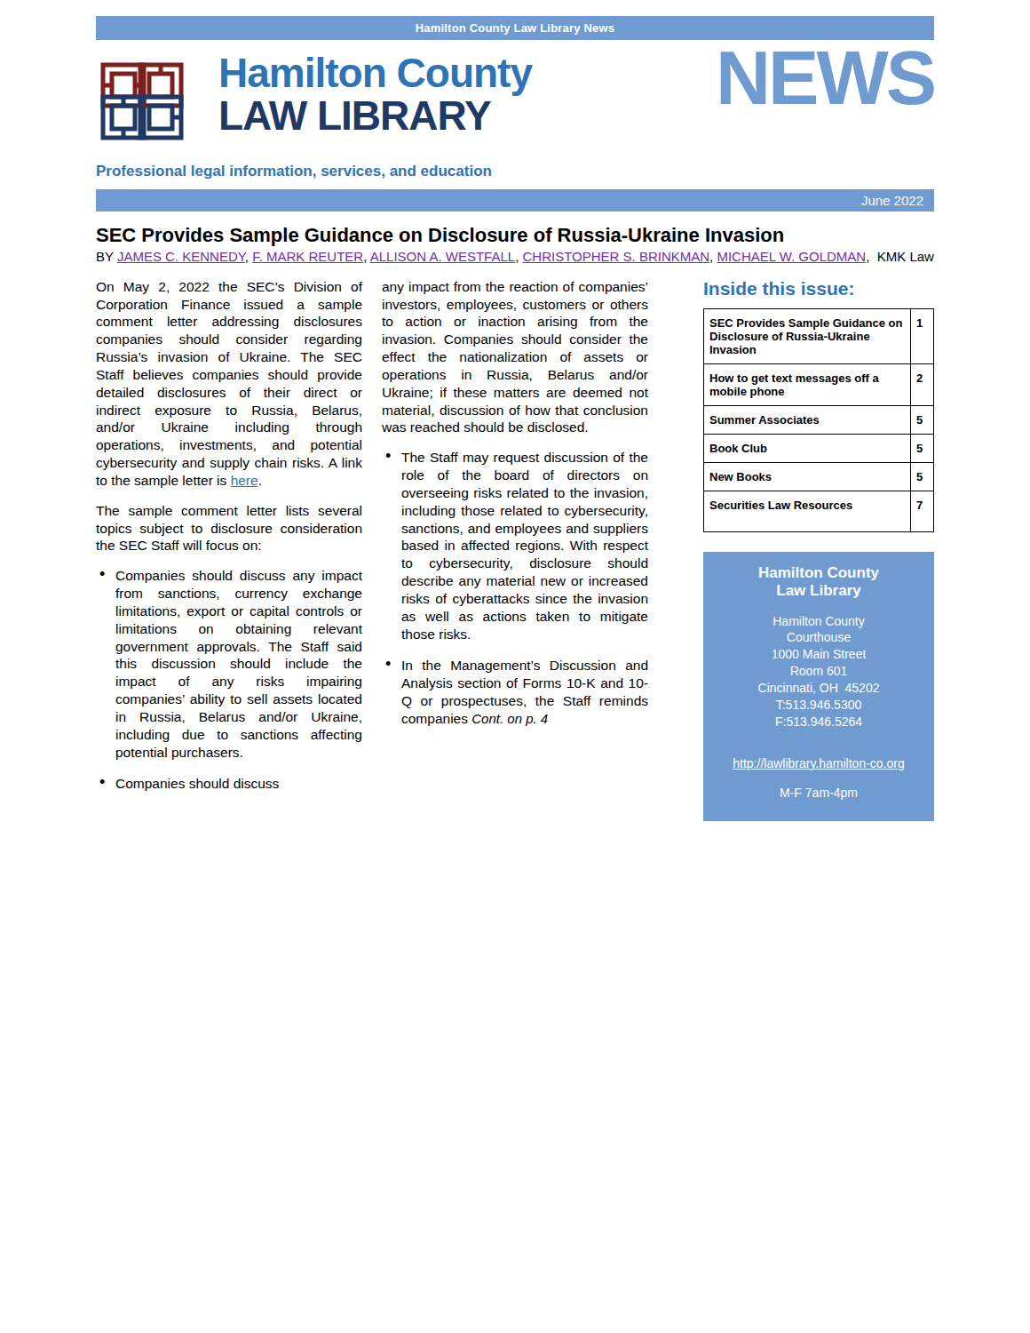Hamilton County Law Library News
Hamilton County
LAW LIBRARY
NEWS
Professional legal information, services, and education
June 2022
SEC Provides Sample Guidance on Disclosure of Russia-Ukraine Invasion
BY JAMES C. KENNEDY, F. MARK REUTER, ALLISON A. WESTFALL, CHRISTOPHER S. BRINKMAN, MICHAEL W. GOLDMAN, KMK Law
On May 2, 2022 the SEC’s Division of Corporation Finance issued a sample comment letter addressing disclosures companies should consider regarding Russia’s invasion of Ukraine. The SEC Staff believes companies should provide detailed disclosures of their direct or indirect exposure to Russia, Belarus, and/or Ukraine including through operations, investments, and potential cybersecurity and supply chain risks. A link to the sample letter is here.
The sample comment letter lists several topics subject to disclosure consideration the SEC Staff will focus on:
Companies should discuss any impact from sanctions, currency exchange limitations, export or capital controls or limitations on obtaining relevant government approvals. The Staff said this discussion should include the impact of any risks impairing companies’ ability to sell assets located in Russia, Belarus and/or Ukraine, including due to sanctions affecting potential purchasers.
Companies should discuss
any impact from the reaction of companies’ investors, employees, customers or others to action or inaction arising from the invasion. Companies should consider the effect the nationalization of assets or operations in Russia, Belarus and/or Ukraine; if these matters are deemed not material, discussion of how that conclusion was reached should be disclosed.
The Staff may request discussion of the role of the board of directors on overseeing risks related to the invasion, including those related to cybersecurity, sanctions, and employees and suppliers based in affected regions. With respect to cybersecurity, disclosure should describe any material new or increased risks of cyberattacks since the invasion as well as actions taken to mitigate those risks.
In the Management’s Discussion and Analysis section of Forms 10-K and 10-Q or prospectuses, the Staff reminds companies Cont. on p. 4
Inside this issue:
| SEC Provides Sample Guidance on Disclosure of Russia-Ukraine Invasion | 1 |
| How to get text messages off a mobile phone | 2 |
| Summer Associates | 5 |
| Book Club | 5 |
| New Books | 5 |
| Securities Law Resources | 7 |
Hamilton County
Law Library
Hamilton County
Courthouse
1000 Main Street
Room 601
Cincinnati, OH 45202
T:513.946.5300
F:513.946.5264
http://lawlibrary.hamilton-co.org
M-F 7am-4pm